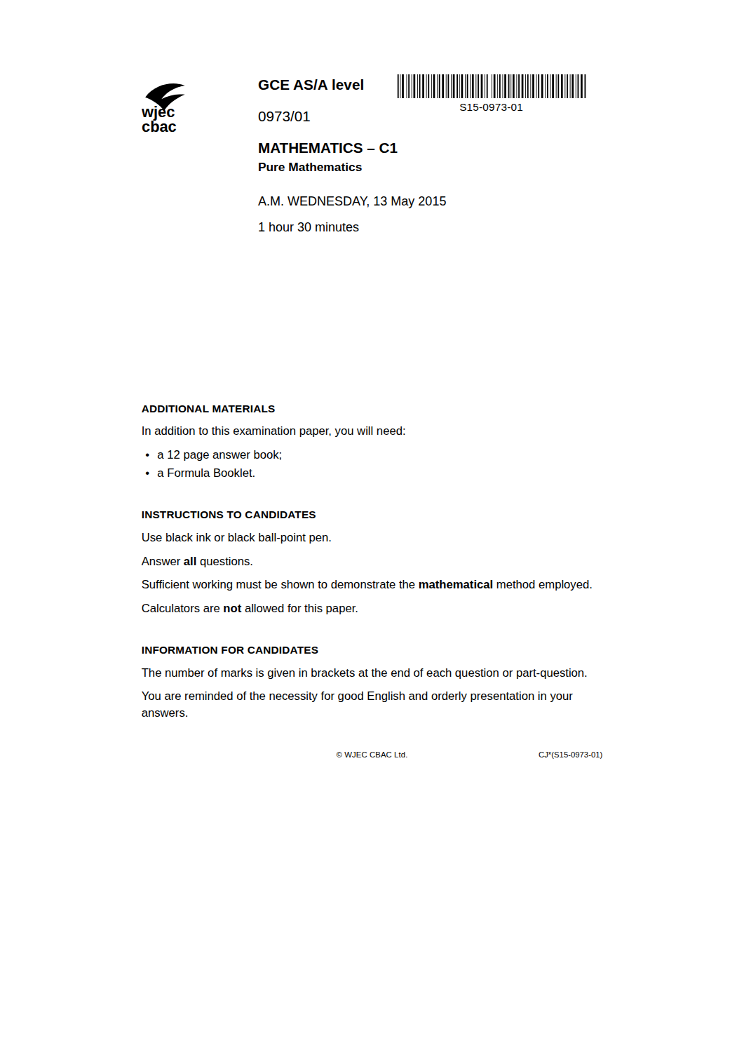wjec cbac
S15-0973-01
GCE AS/A level
0973/01
MATHEMATICS – C1
Pure Mathematics
A.M. WEDNESDAY, 13 May 2015
1 hour 30 minutes
ADDITIONAL MATERIALS
In addition to this examination paper, you will need:
a 12 page answer book;
a Formula Booklet.
INSTRUCTIONS TO CANDIDATES
Use black ink or black ball-point pen.
Answer all questions.
Sufficient working must be shown to demonstrate the mathematical method employed.
Calculators are not allowed for this paper.
INFORMATION FOR CANDIDATES
The number of marks is given in brackets at the end of each question or part-question.
You are reminded of the necessity for good English and orderly presentation in your answers.
© WJEC CBAC Ltd.
CJ*(S15-0973-01)